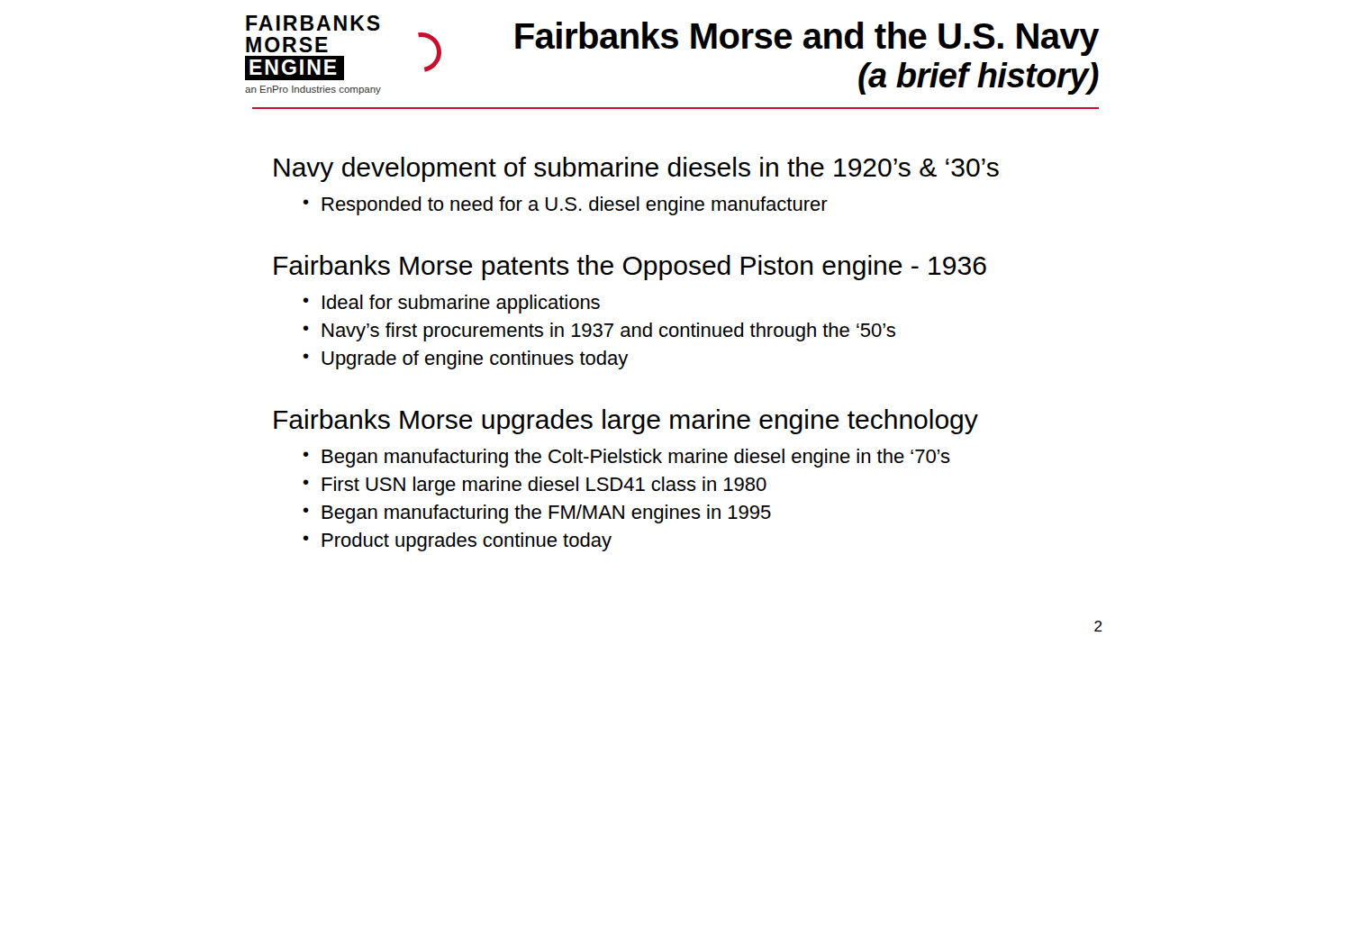FAIRBANKS MORSE ENGINE an EnPro Industries company
Fairbanks Morse and the U.S. Navy (a brief history)
Navy development of submarine diesels in the 1920’s & ‘30’s
Responded to need for a U.S. diesel engine manufacturer
Fairbanks Morse patents the Opposed Piston engine - 1936
Ideal for submarine applications
Navy’s first procurements in 1937 and continued through the ‘50’s
Upgrade of engine continues today
Fairbanks Morse upgrades large marine engine technology
Began manufacturing the Colt-Pielstick marine diesel engine in the ‘70’s
First USN large marine diesel LSD41 class in 1980
Began manufacturing the FM/MAN engines in 1995
Product upgrades continue today
2